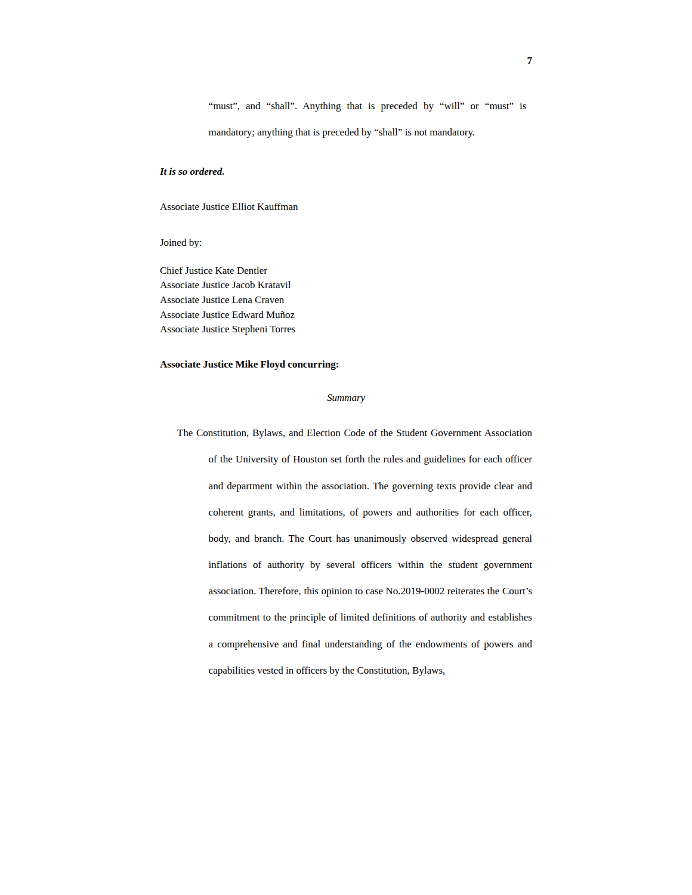7
“must”, and “shall”. Anything that is preceded by “will” or “must” is mandatory; anything that is preceded by “shall” is not mandatory.
It is so ordered.
Associate Justice Elliot Kauffman
Joined by:
Chief Justice Kate Dentler
Associate Justice Jacob Kratavil
Associate Justice Lena Craven
Associate Justice Edward Muñoz
Associate Justice Stepheni Torres
Associate Justice Mike Floyd concurring:
Summary
The Constitution, Bylaws, and Election Code of the Student Government Association of the University of Houston set forth the rules and guidelines for each officer and department within the association. The governing texts provide clear and coherent grants, and limitations, of powers and authorities for each officer, body, and branch. The Court has unanimously observed widespread general inflations of authority by several officers within the student government association. Therefore, this opinion to case No.2019-0002 reiterates the Court’s commitment to the principle of limited definitions of authority and establishes a comprehensive and final understanding of the endowments of powers and capabilities vested in officers by the Constitution, Bylaws,